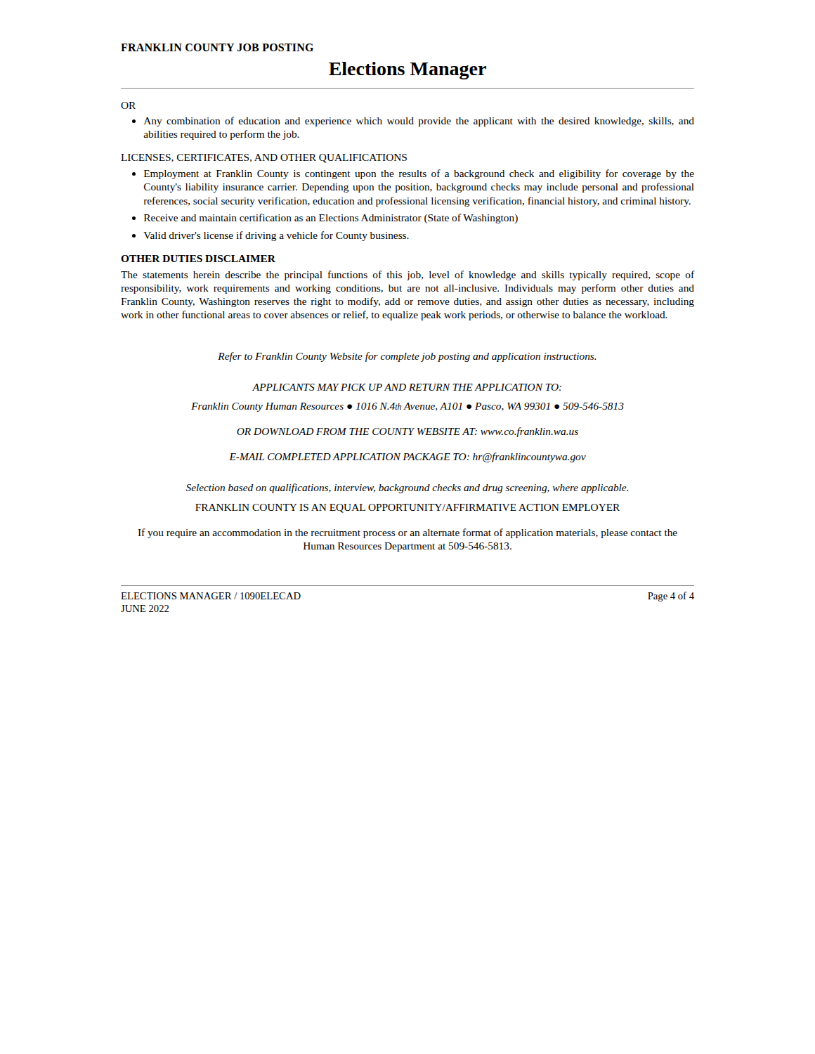FRANKLIN COUNTY JOB POSTING
Elections Manager
OR
Any combination of education and experience which would provide the applicant with the desired knowledge, skills, and abilities required to perform the job.
Licenses, Certificates, and Other Qualifications
Employment at Franklin County is contingent upon the results of a background check and eligibility for coverage by the County's liability insurance carrier. Depending upon the position, background checks may include personal and professional references, social security verification, education and professional licensing verification, financial history, and criminal history.
Receive and maintain certification as an Elections Administrator (State of Washington)
Valid driver's license if driving a vehicle for County business.
Other Duties Disclaimer
The statements herein describe the principal functions of this job, level of knowledge and skills typically required, scope of responsibility, work requirements and working conditions, but are not all-inclusive. Individuals may perform other duties and Franklin County, Washington reserves the right to modify, add or remove duties, and assign other duties as necessary, including work in other functional areas to cover absences or relief, to equalize peak work periods, or otherwise to balance the workload.
Refer to Franklin County Website for complete job posting and application instructions.
APPLICANTS MAY PICK UP AND RETURN THE APPLICATION TO:
Franklin County Human Resources ● 1016 N.4th Avenue, A101 ● Pasco, WA 99301 ● 509-546-5813
OR DOWNLOAD FROM THE COUNTY WEBSITE AT: www.co.franklin.wa.us
E-MAIL COMPLETED APPLICATION PACKAGE TO: hr@franklincountywa.gov
Selection based on qualifications, interview, background checks and drug screening, where applicable.
FRANKLIN COUNTY IS AN EQUAL OPPORTUNITY/AFFIRMATIVE ACTION EMPLOYER
If you require an accommodation in the recruitment process or an alternate format of application materials, please contact the Human Resources Department at 509-546-5813.
ELECTIONS MANAGER / 1090ELECAD
JUNE 2022
Page 4 of 4